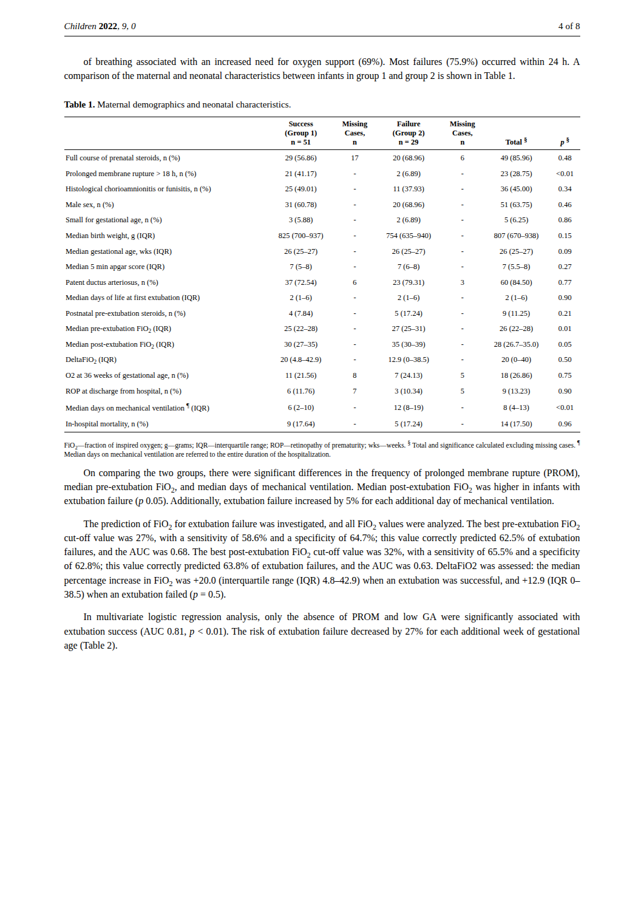Children 2022, 9, 0
4 of 8
of breathing associated with an increased need for oxygen support (69%). Most failures (75.9%) occurred within 24 h. A comparison of the maternal and neonatal characteristics between infants in group 1 and group 2 is shown in Table 1.
Table 1. Maternal demographics and neonatal characteristics.
| | Success (Group 1) n = 51 | Missing Cases, n | Failure (Group 2) n = 29 | Missing Cases, n | Total § | p § |
| --- | --- | --- | --- | --- | --- | --- |
| Full course of prenatal steroids, n (%) | 29 (56.86) | 17 | 20 (68.96) | 6 | 49 (85.96) | 0.48 |
| Prolonged membrane rupture > 18 h, n (%) | 21 (41.17) | - | 2 (6.89) | - | 23 (28.75) | <0.01 |
| Histological chorioamnionitis or funisitis, n (%) | 25 (49.01) | - | 11 (37.93) | - | 36 (45.00) | 0.34 |
| Male sex, n (%) | 31 (60.78) | - | 20 (68.96) | - | 51 (63.75) | 0.46 |
| Small for gestational age, n (%) | 3 (5.88) | - | 2 (6.89) | - | 5 (6.25) | 0.86 |
| Median birth weight, g (IQR) | 825 (700–937) | - | 754 (635–940) | - | 807 (670–938) | 0.15 |
| Median gestational age, wks (IQR) | 26 (25–27) | - | 26 (25–27) | - | 26 (25–27) | 0.09 |
| Median 5 min apgar score (IQR) | 7 (5–8) | - | 7 (6–8) | - | 7 (5.5–8) | 0.27 |
| Patent ductus arteriosus, n (%) | 37 (72.54) | 6 | 23 (79.31) | 3 | 60 (84.50) | 0.77 |
| Median days of life at first extubation (IQR) | 2 (1–6) | - | 2 (1–6) | - | 2 (1–6) | 0.90 |
| Postnatal pre-extubation steroids, n (%) | 4 (7.84) | - | 5 (17.24) | - | 9 (11.25) | 0.21 |
| Median pre-extubation FiO 2 (IQR) | 25 (22–28) | - | 27 (25–31) | - | 26 (22–28) | 0.01 |
| Median post-extubation FiO 2 (IQR) | 30 (27–35) | - | 35 (30–39) | - | 28 (26.7–35.0) | 0.05 |
| DeltaFiO 2 (IQR) | 20 (4.8–42.9) | - | 12.9 (0–38.5) | - | 20 (0–40) | 0.50 |
| O2 at 36 weeks of gestational age, n (%) | 11 (21.56) | 8 | 7 (24.13) | 5 | 18 (26.86) | 0.75 |
| ROP at discharge from hospital, n (%) | 6 (11.76) | 7 | 3 (10.34) | 5 | 9 (13.23) | 0.90 |
| Median days on mechanical ventilation ¶ (IQR) | 6 (2–10) | - | 12 (8–19) | - | 8 (4–13) | <0.01 |
| In-hospital mortality, n (%) | 9 (17.64) | - | 5 (17.24) | - | 14 (17.50) | 0.96 |
FiO2—fraction of inspired oxygen; g—grams; IQR—interquartile range; ROP—retinopathy of prematurity; wks—weeks. § Total and significance calculated excluding missing cases. ¶ Median days on mechanical ventilation are referred to the entire duration of the hospitalization.
On comparing the two groups, there were significant differences in the frequency of prolonged membrane rupture (PROM), median pre-extubation FiO2, and median days of mechanical ventilation. Median post-extubation FiO2 was higher in infants with extubation failure (p 0.05). Additionally, extubation failure increased by 5% for each additional day of mechanical ventilation.
The prediction of FiO2 for extubation failure was investigated, and all FiO2 values were analyzed. The best pre-extubation FiO2 cut-off value was 27%, with a sensitivity of 58.6% and a specificity of 64.7%; this value correctly predicted 62.5% of extubation failures, and the AUC was 0.68. The best post-extubation FiO2 cut-off value was 32%, with a sensitivity of 65.5% and a specificity of 62.8%; this value correctly predicted 63.8% of extubation failures, and the AUC was 0.63. DeltaFiO2 was assessed: the median percentage increase in FiO2 was +20.0 (interquartile range (IQR) 4.8–42.9) when an extubation was successful, and +12.9 (IQR 0–38.5) when an extubation failed (p = 0.5).
In multivariate logistic regression analysis, only the absence of PROM and low GA were significantly associated with extubation success (AUC 0.81, p < 0.01). The risk of extubation failure decreased by 27% for each additional week of gestational age (Table 2).